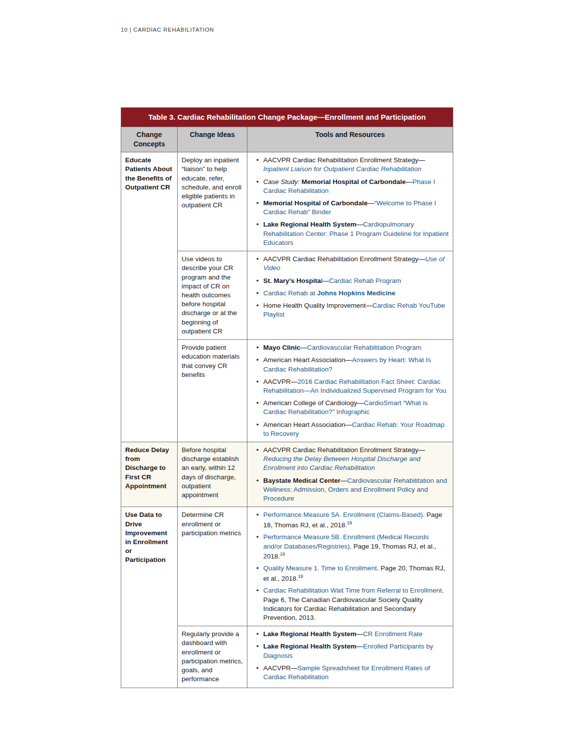10 | Cardiac Rehabilitation
Table 3. Cardiac Rehabilitation Change Package—Enrollment and Participation
| Change Concepts | Change Ideas | Tools and Resources |
| --- | --- | --- |
| Educate Patients About the Benefits of Outpatient CR | Deploy an inpatient “liaison” to help educate, refer, schedule, and enroll eligible patients in outpatient CR | AACVPR Cardiac Rehabilitation Enrollment Strategy— Inpatient Liaison for Outpatient Cardiac Rehabilitation Case Study: Memorial Hospital of Carbondale — Phase I Cardiac Rehabilitation Memorial Hospital of Carbondale — “Welcome to Phase I Cardiac Rehab” Binder Lake Regional Health System — Cardiopulmonary Rehabilitation Center: Phase 1 Program Guideline for Inpatient Educators |
| Use videos to describe your CR program and the impact of CR on health outcomes before hospital discharge or at the beginning of outpatient CR | AACVPR Cardiac Rehabilitation Enrollment Strategy— Use of Video St. Mary’s Hospita l— Cardiac Rehab Program Cardiac Rehab at Johns Hopkins Medicine Home Health Quality Improvement— Cardiac Rehab YouTube Playlist |
| Provide patient education materials that convey CR benefits | Mayo Clinic — Cardiovascular Rehabilitation Program American Heart Association— Answers by Heart: What Is Cardiac Rehabilitation? AACVPR— 2016 Cardiac Rehabilitation Fact Sheet: Cardiac Rehabilitation—An Individualized Supervised Program for You American College of Cardiology— CardioSmart “What is Cardiac Rehabilitation?” Infographic American Heart Association— Cardiac Rehab: Your Roadmap to Recovery |
| Reduce Delay from Discharge to First CR Appointment | Before hospital discharge establish an early, within 12 days of discharge, outpatient appointment | AACVPR Cardiac Rehabilitation Enrollment Strategy— Reducing the Delay Between Hospital Discharge and Enrollment into Cardiac Rehabilitation Baystate Medical Center — Cardiovascular Rehabilitation and Wellness: Admission, Orders and Enrollment Policy and Procedure |
| Use Data to Drive Improvement in Enrollment or Participation | Determine CR enrollment or participation metrics | Performance Measure 5A. Enrollment (Claims-Based) . Page 18, Thomas RJ, et al., 2018. 19 Performance Measure 5B. Enrollment (Medical Records and/or Databases/Registries) . Page 19, Thomas RJ, et al., 2018. 19 Quality Measure 1. Time to Enrollment . Page 20, Thomas RJ, et al., 2018. 19 Cardiac Rehabilitation Wait Time from Referral to Enrollment . Page 6, The Canadian Cardiovascular Society Quality Indicators for Cardiac Rehabilitation and Secondary Prevention, 2013. |
| Regularly provide a dashboard with enrollment or participation metrics, goals, and performance | Lake Regional Health System — CR Enrollment Rate Lake Regional Health System — Enrolled Participants by Diagnosis AACVPR— Sample Spreadsheet for Enrollment Rates of Cardiac Rehabilitation |